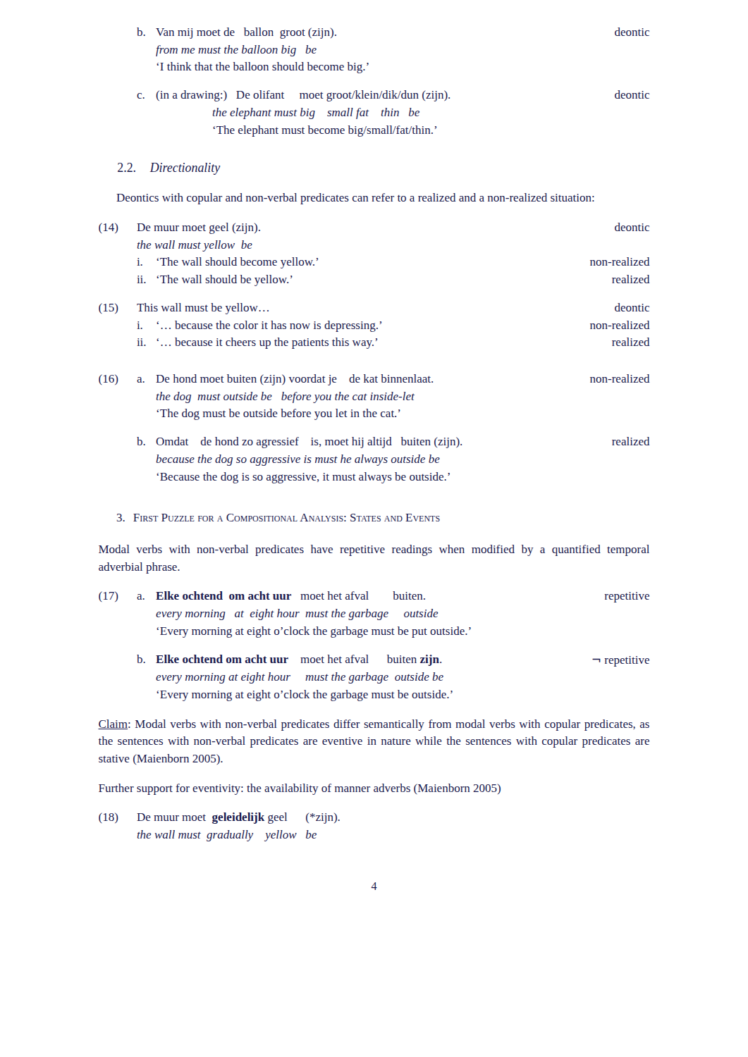b. Van mij moet de ballon groot (zijn). deontic
from me must the balloon big be
‘I think that the balloon should become big.’
c.(in a drawing:) De olifant moet groot/klein/dik/dun (zijn). deontic
the elephant must big small fat thin be
‘The elephant must become big/small/fat/thin.’
2.2. Directionality
Deontics with copular and non-verbal predicates can refer to a realized and a non-realized situation:
(14) De muur moet geel (zijn). deontic
the wall must yellow be
i.‘The wall should become yellow.’non-realized
ii.‘The wall should be yellow.’realized
(15) This wall must be yellow…deontic
i.‘… because the color it has now is depressing.’non-realized
ii.‘… because it cheers up the patients this way.’realized
(16) a. De hond moet buiten (zijn) voordat je de kat binnenlaat. non-realized
the dog must outside be before you the cat inside-let
‘The dog must be outside before you let in the cat.’
b. Omdat de hond zo agressief is, moet hij altijd buiten (zijn). realized
because the dog so aggressive is must he always outside be
‘Because the dog is so aggressive, it must always be outside.’
3. First Puzzle for a Compositional Analysis: States and Events
Modal verbs with non-verbal predicates have repetitive readings when modified by a quantified temporal adverbial phrase.
(17) a. Elke ochtend om acht uur moet het afval buiten. repetitive
every morning at eight hour must the garbage outside
‘Every morning at eight o’clock the garbage must be put outside.’
b. Elke ochtend om acht uur moet het afval buiten zijn.¬ repetitive
every morning at eight hour must the garbage outside be
‘Every morning at eight o’clock the garbage must be outside.’
Claim: Modal verbs with non-verbal predicates differ semantically from modal verbs with copular predicates, as the sentences with non-verbal predicates are eventive in nature while the sentences with copular predicates are stative (Maienborn 2005).
Further support for eventivity: the availability of manner adverbs (Maienborn 2005)
(18) De muur moet geleidelijk geel (*zijn).
the wall must gradually yellow be
4